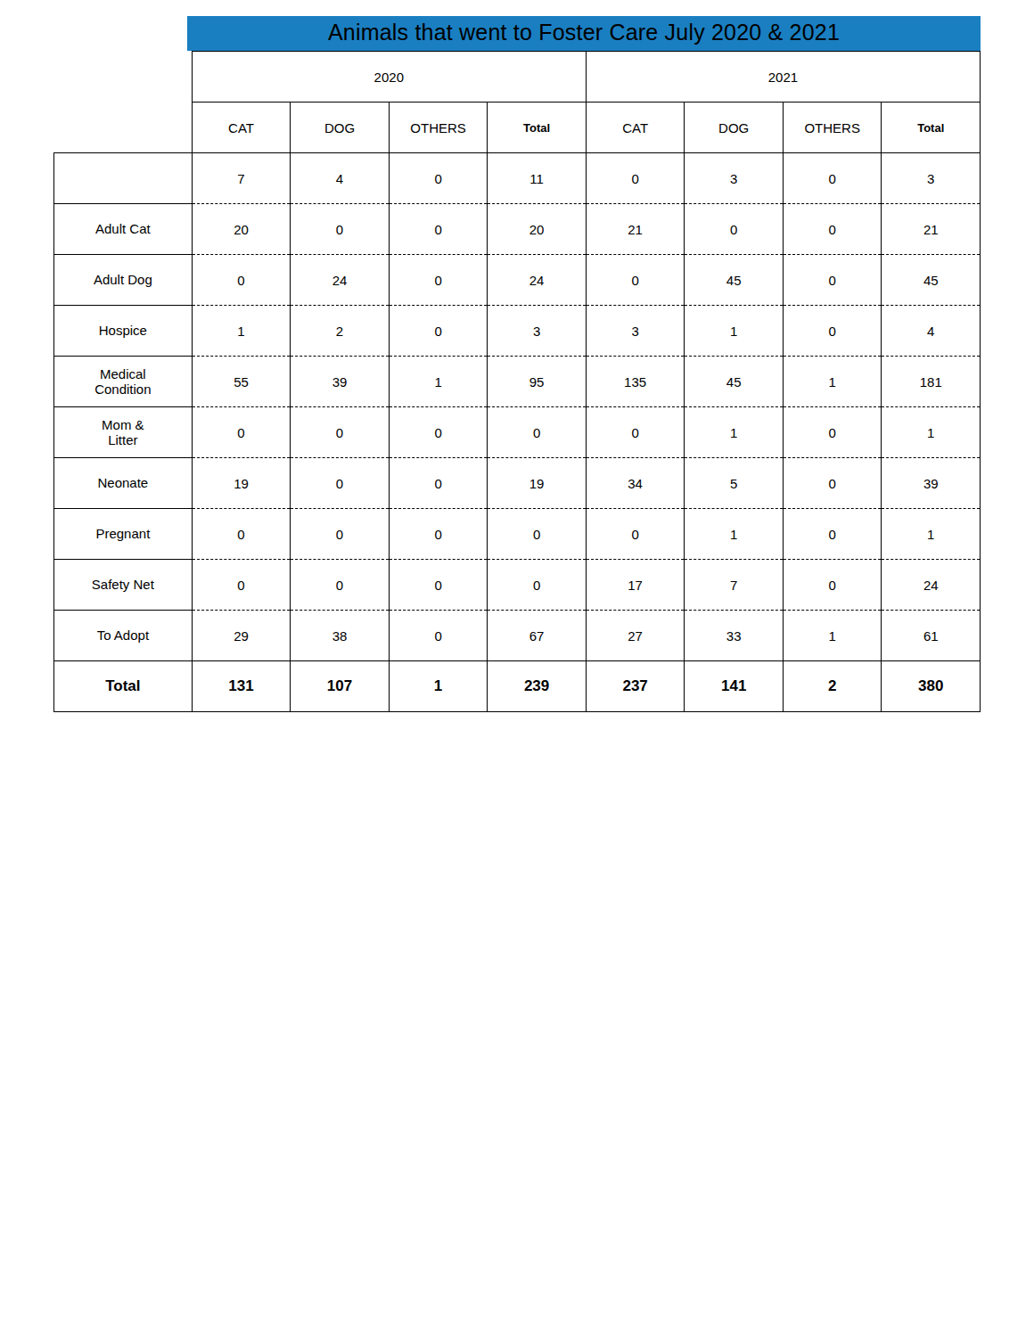Animals that went to Foster Care July 2020 & 2021
| | 2020 | 2021 |
| --- | --- | --- |
| | CAT | DOG | OTHERS | Total | CAT | DOG | OTHERS | Total |
| | 7 | 4 | 0 | 11 | 0 | 3 | 0 | 3 |
| Adult Cat | 20 | 0 | 0 | 20 | 21 | 0 | 0 | 21 |
| Adult Dog | 0 | 24 | 0 | 24 | 0 | 45 | 0 | 45 |
| Hospice | 1 | 2 | 0 | 3 | 3 | 1 | 0 | 4 |
| Medical Condition | 55 | 39 | 1 | 95 | 135 | 45 | 1 | 181 |
| Mom & Litter | 0 | 0 | 0 | 0 | 0 | 1 | 0 | 1 |
| Neonate | 19 | 0 | 0 | 19 | 34 | 5 | 0 | 39 |
| Pregnant | 0 | 0 | 0 | 0 | 0 | 1 | 0 | 1 |
| Safety Net | 0 | 0 | 0 | 0 | 17 | 7 | 0 | 24 |
| To Adopt | 29 | 38 | 0 | 67 | 27 | 33 | 1 | 61 |
| Total | 131 | 107 | 1 | 239 | 237 | 141 | 2 | 380 |